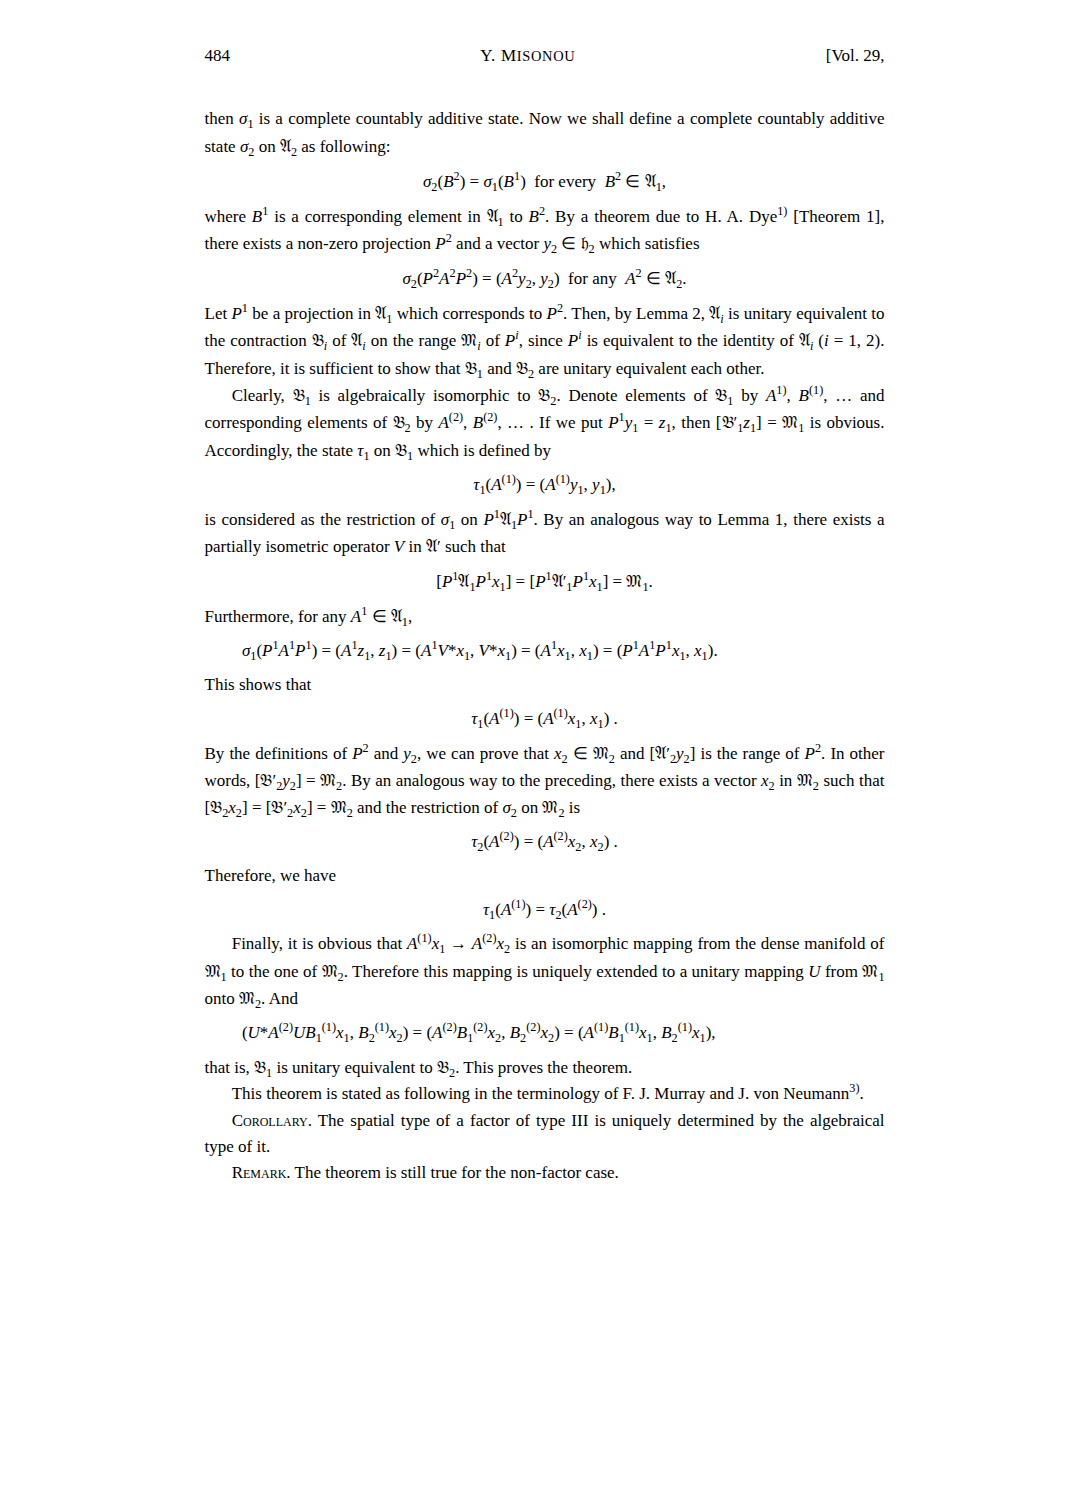484 Y. MISONOU [Vol. 29,
then σ1 is a complete countably additive state. Now we shall define a complete countably additive state σ2 on 𝔄2 as following:
σ2(B2) = σ1(B1) for every B2 ∈ 𝔄1,
where B1 is a corresponding element in 𝔄1 to B2. By a theorem due to H. A. Dye1) [Theorem 1], there exists a non-zero projection P2 and a vector y2 ∈ 𝔥2 which satisfies
σ2(P2A2P2) = (A2y2, y2) for any A2 ∈ 𝔄2.
Let P1 be a projection in 𝔄1 which corresponds to P2. Then, by Lemma 2, 𝔄i is unitary equivalent to the contraction 𝔅i of 𝔄i on the range 𝔐i of Pi, since Pi is equivalent to the identity of 𝔄i (i = 1, 2). Therefore, it is sufficient to show that 𝔅1 and 𝔅2 are unitary equivalent each other.
Clearly, 𝔅1 is algebraically isomorphic to 𝔅2. Denote elements of 𝔅1 by A1), B(1), … and corresponding elements of 𝔅2 by A(2), B(2), … . If we put P1y1 = z1, then [𝔅′1z1] = 𝔐1 is obvious. Accordingly, the state τ1 on 𝔅1 which is defined by
τ1(A(1)) = (A(1)y1, y1),
is considered as the restriction of σ1 on P1𝔄1P1. By an analogous way to Lemma 1, there exists a partially isometric operator V in 𝔄′ such that
[P1𝔄1P1x1] = [P1𝔄′1P1x1] = 𝔐1.
Furthermore, for any A1 ∈ 𝔄1,
σ1(P1A1P1) = (A1z1, z1) = (A1V*x1, V*x1) = (A1x1, x1) = (P1A1P1x1, x1).
This shows that
τ1(A(1)) = (A(1)x1, x1) .
By the definitions of P2 and y2, we can prove that x2 ∈ 𝔐2 and [𝔄′2y2] is the range of P2. In other words, [𝔅′2y2] = 𝔐2. By an analogous way to the preceding, there exists a vector x2 in 𝔐2 such that [𝔅2x2] = [𝔅′2x2] = 𝔐2 and the restriction of σ2 on 𝔐2 is
τ2(A(2)) = (A(2)x2, x2) .
Therefore, we have
τ1(A(1)) = τ2(A(2)) .
Finally, it is obvious that A(1)x1 → A(2)x2 is an isomorphic mapping from the dense manifold of 𝔐1 to the one of 𝔐2. Therefore this mapping is uniquely extended to a unitary mapping U from 𝔐1 onto 𝔐2. And
(U*A(2)UB1(1)x1, B2(1)x2) = (A(2)B1(2)x2, B2(2)x2) = (A(1)B1(1)x1, B2(1)x1),
that is, 𝔅1 is unitary equivalent to 𝔅2. This proves the theorem.
This theorem is stated as following in the terminology of F. J. Murray and J. von Neumann3).
Corollary. The spatial type of a factor of type III is uniquely determined by the algebraical type of it.
Remark. The theorem is still true for the non-factor case.